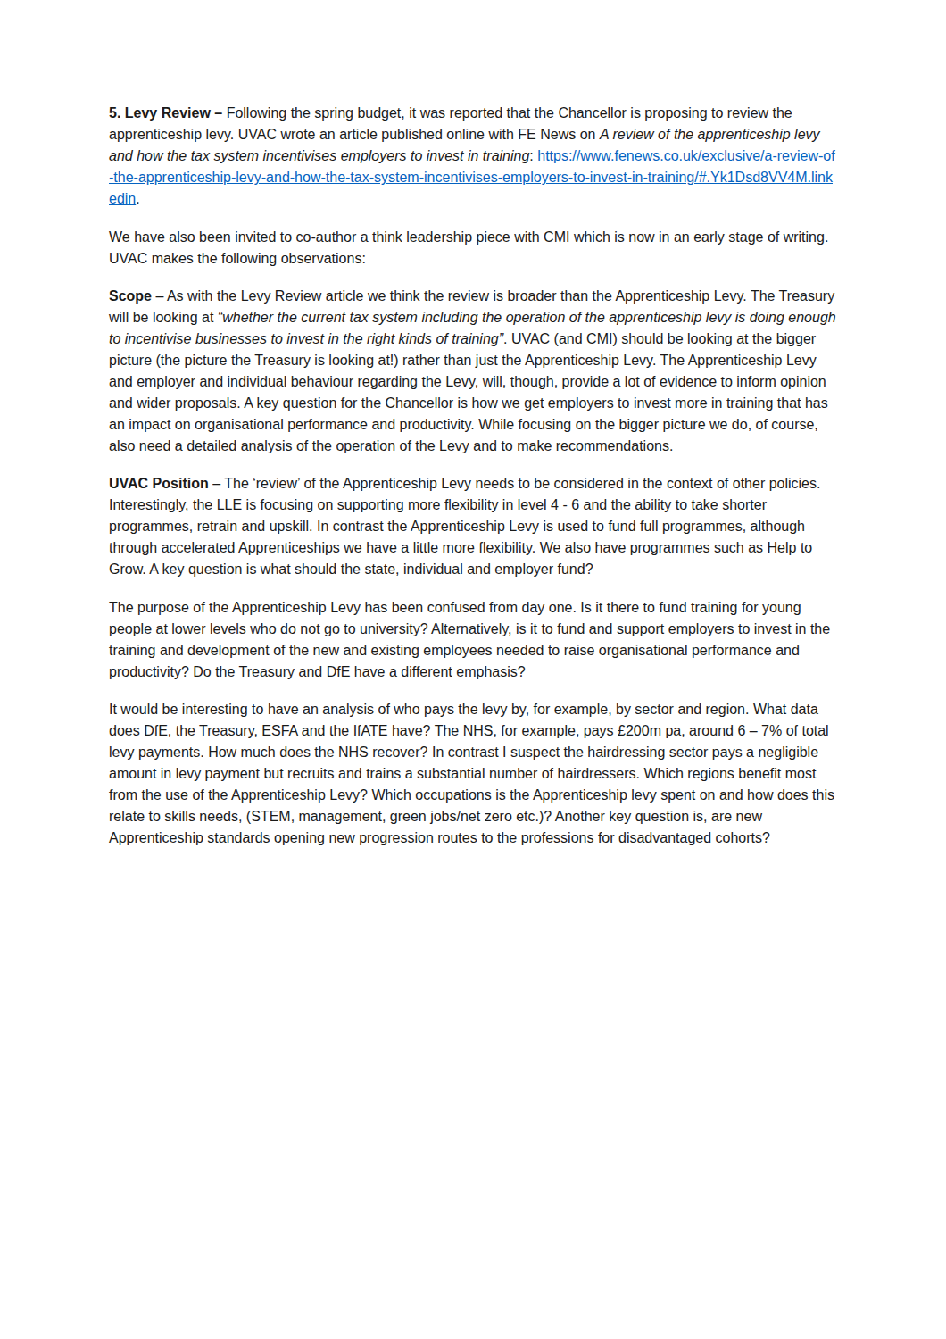5. Levy Review – Following the spring budget, it was reported that the Chancellor is proposing to review the apprenticeship levy. UVAC wrote an article published online with FE News on A review of the apprenticeship levy and how the tax system incentivises employers to invest in training: https://www.fenews.co.uk/exclusive/a-review-of-the-apprenticeship-levy-and-how-the-tax-system-incentivises-employers-to-invest-in-training/#.Yk1Dsd8VV4M.linkedin.
We have also been invited to co-author a think leadership piece with CMI which is now in an early stage of writing. UVAC makes the following observations:
Scope – As with the Levy Review article we think the review is broader than the Apprenticeship Levy. The Treasury will be looking at “whether the current tax system including the operation of the apprenticeship levy is doing enough to incentivise businesses to invest in the right kinds of training”. UVAC (and CMI) should be looking at the bigger picture (the picture the Treasury is looking at!) rather than just the Apprenticeship Levy. The Apprenticeship Levy and employer and individual behaviour regarding the Levy, will, though, provide a lot of evidence to inform opinion and wider proposals. A key question for the Chancellor is how we get employers to invest more in training that has an impact on organisational performance and productivity. While focusing on the bigger picture we do, of course, also need a detailed analysis of the operation of the Levy and to make recommendations.
UVAC Position – The ‘review’ of the Apprenticeship Levy needs to be considered in the context of other policies. Interestingly, the LLE is focusing on supporting more flexibility in level 4 - 6 and the ability to take shorter programmes, retrain and upskill. In contrast the Apprenticeship Levy is used to fund full programmes, although through accelerated Apprenticeships we have a little more flexibility. We also have programmes such as Help to Grow. A key question is what should the state, individual and employer fund?
The purpose of the Apprenticeship Levy has been confused from day one. Is it there to fund training for young people at lower levels who do not go to university? Alternatively, is it to fund and support employers to invest in the training and development of the new and existing employees needed to raise organisational performance and productivity? Do the Treasury and DfE have a different emphasis?
It would be interesting to have an analysis of who pays the levy by, for example, by sector and region. What data does DfE, the Treasury, ESFA and the IfATE have? The NHS, for example, pays £200m pa, around 6 – 7% of total levy payments. How much does the NHS recover? In contrast I suspect the hairdressing sector pays a negligible amount in levy payment but recruits and trains a substantial number of hairdressers. Which regions benefit most from the use of the Apprenticeship Levy? Which occupations is the Apprenticeship levy spent on and how does this relate to skills needs, (STEM, management, green jobs/net zero etc.)? Another key question is, are new Apprenticeship standards opening new progression routes to the professions for disadvantaged cohorts?